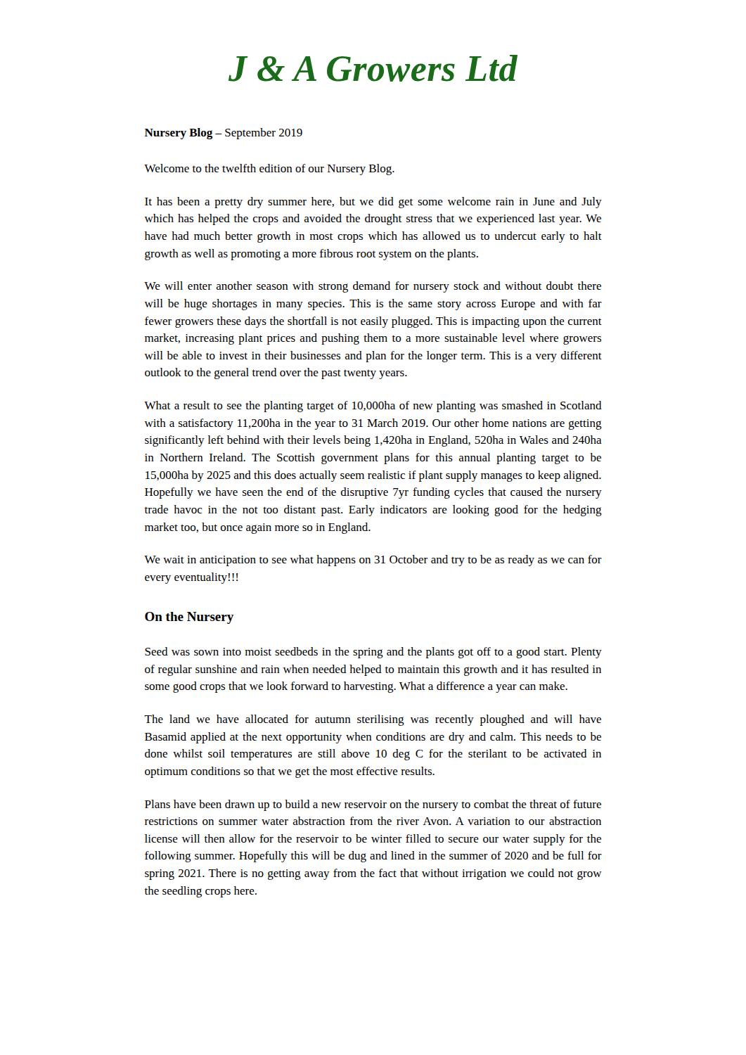J & A Growers Ltd
Nursery Blog – September 2019
Welcome to the twelfth edition of our Nursery Blog.
It has been a pretty dry summer here, but we did get some welcome rain in June and July which has helped the crops and avoided the drought stress that we experienced last year. We have had much better growth in most crops which has allowed us to undercut early to halt growth as well as promoting a more fibrous root system on the plants.
We will enter another season with strong demand for nursery stock and without doubt there will be huge shortages in many species. This is the same story across Europe and with far fewer growers these days the shortfall is not easily plugged. This is impacting upon the current market, increasing plant prices and pushing them to a more sustainable level where growers will be able to invest in their businesses and plan for the longer term. This is a very different outlook to the general trend over the past twenty years.
What a result to see the planting target of 10,000ha of new planting was smashed in Scotland with a satisfactory 11,200ha in the year to 31 March 2019. Our other home nations are getting significantly left behind with their levels being 1,420ha in England, 520ha in Wales and 240ha in Northern Ireland. The Scottish government plans for this annual planting target to be 15,000ha by 2025 and this does actually seem realistic if plant supply manages to keep aligned. Hopefully we have seen the end of the disruptive 7yr funding cycles that caused the nursery trade havoc in the not too distant past. Early indicators are looking good for the hedging market too, but once again more so in England.
We wait in anticipation to see what happens on 31 October and try to be as ready as we can for every eventuality!!!
On the Nursery
Seed was sown into moist seedbeds in the spring and the plants got off to a good start. Plenty of regular sunshine and rain when needed helped to maintain this growth and it has resulted in some good crops that we look forward to harvesting. What a difference a year can make.
The land we have allocated for autumn sterilising was recently ploughed and will have Basamid applied at the next opportunity when conditions are dry and calm. This needs to be done whilst soil temperatures are still above 10 deg C for the sterilant to be activated in optimum conditions so that we get the most effective results.
Plans have been drawn up to build a new reservoir on the nursery to combat the threat of future restrictions on summer water abstraction from the river Avon. A variation to our abstraction license will then allow for the reservoir to be winter filled to secure our water supply for the following summer. Hopefully this will be dug and lined in the summer of 2020 and be full for spring 2021. There is no getting away from the fact that without irrigation we could not grow the seedling crops here.